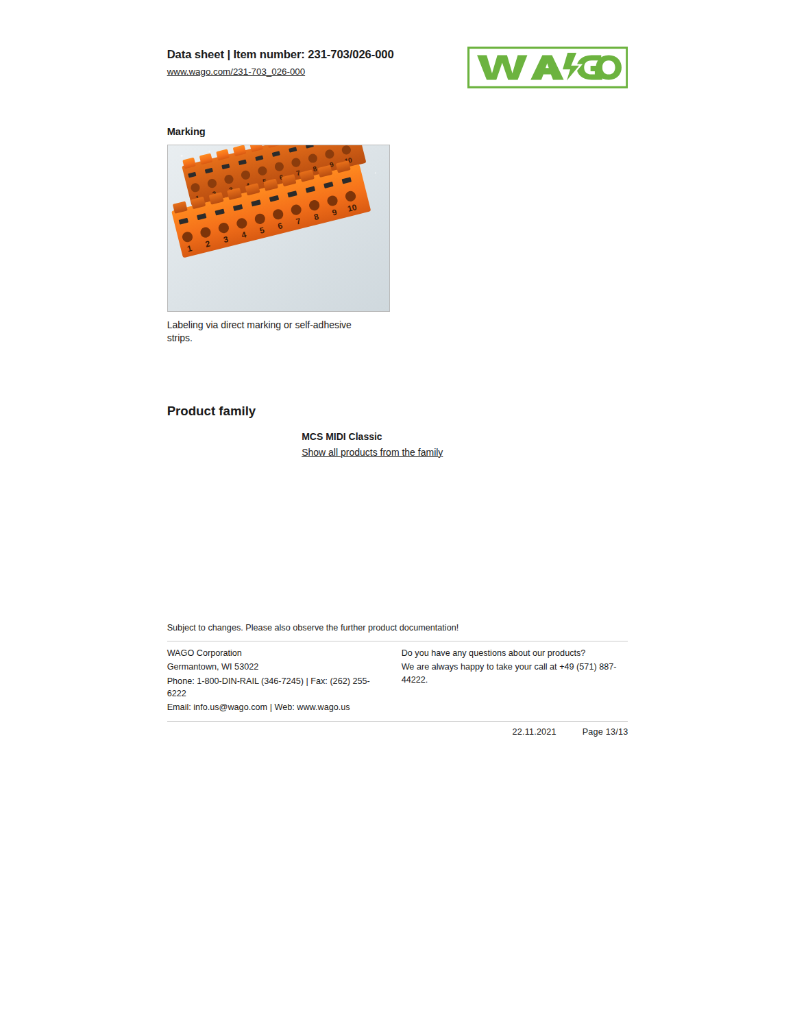Data sheet | Item number: 231-703/026-000
www.wago.com/231-703_026-000
Marking
123 456 789 10 123 456 789 10
Labeling via direct marking or self-adhesive strips.
Product family
MCS MIDI Classic
Show all products from the family
Subject to changes. Please also observe the further product documentation!
WAGO Corporation
Germantown, WI 53022
Phone: 1-800-DIN-RAIL (346-7245) | Fax: (262) 255-6222
Email: info.us@wago.com | Web: www.wago.us
Do you have any questions about our products?
We are always happy to take your call at +49 (571) 887-44222.
22.11.2021 Page 13/13